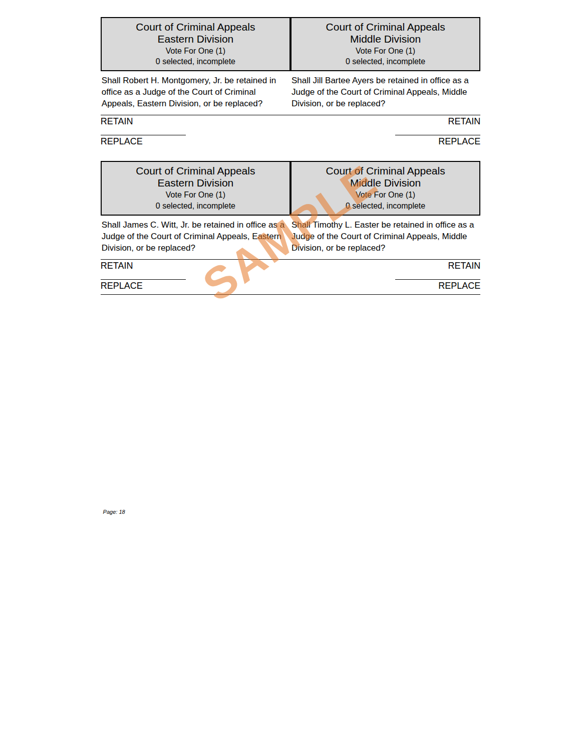SAMPLE
| Court of Criminal Appeals Eastern Division Vote For One (1) 0 selected, incomplete | Court of Criminal Appeals Middle Division Vote For One (1) 0 selected, incomplete |
| Shall Robert H. Montgomery, Jr. be retained in office as a Judge of the Court of Criminal Appeals, Eastern Division, or be replaced? | Shall Jill Bartee Ayers be retained in office as a Judge of the Court of Criminal Appeals, Middle Division, or be replaced? |
| RETAIN | RETAIN |
| REPLACE | REPLACE |
| Court of Criminal Appeals Eastern Division Vote For One (1) 0 selected, incomplete | Court of Criminal Appeals Middle Division Vote For One (1) 0 selected, incomplete |
| Shall James C. Witt, Jr. be retained in office as a Judge of the Court of Criminal Appeals, Eastern Division, or be replaced? | Shall Timothy L. Easter be retained in office as a Judge of the Court of Criminal Appeals, Middle Division, or be replaced? |
| RETAIN | RETAIN |
| REPLACE | REPLACE |
Page: 18